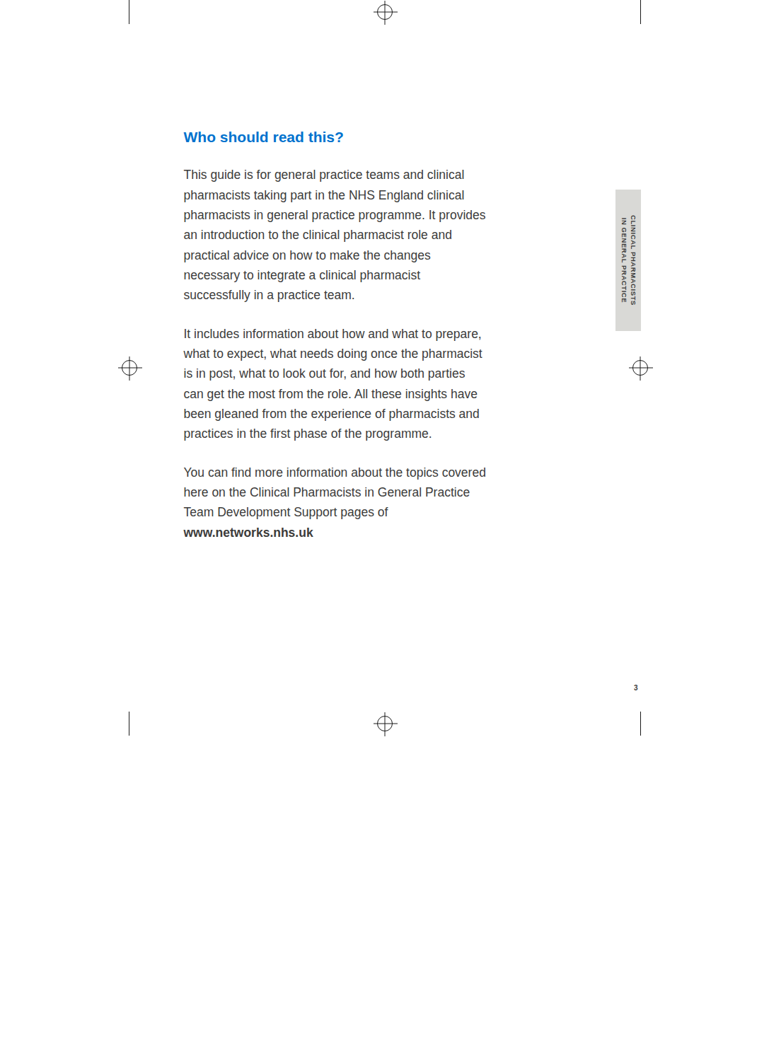CLINICAL PHARMACISTS
IN GENERAL PRACTICE
Who should read this?
This guide is for general practice teams and clinical pharmacists taking part in the NHS England clinical pharmacists in general practice programme. It provides an introduction to the clinical pharmacist role and practical advice on how to make the changes necessary to integrate a clinical pharmacist successfully in a practice team.
It includes information about how and what to prepare, what to expect, what needs doing once the pharmacist is in post, what to look out for, and how both parties can get the most from the role. All these insights have been gleaned from the experience of pharmacists and practices in the first phase of the programme.
You can find more information about the topics covered here on the Clinical Pharmacists in General Practice Team Development Support pages of www.networks.nhs.uk
3